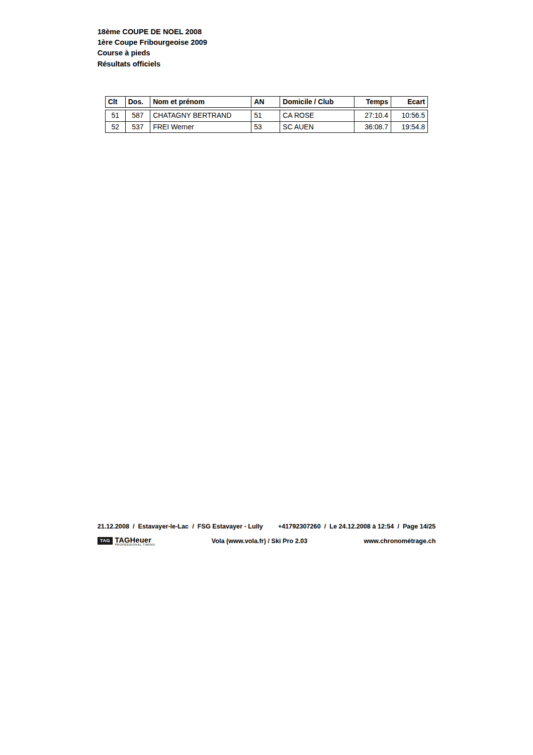18ème COUPE DE NOEL 2008
1ère Coupe Fribourgeoise 2009
Course à pieds
Résultats officiels
| Clt | Dos. | Nom et prénom | AN | Domicile / Club | Temps | Ecart |
| --- | --- | --- | --- | --- | --- | --- |
| 51 | 587 | CHATAGNY BERTRAND | 51 | CA ROSE | 27:10.4 | 10:56.5 |
| 52 | 537 | FREI Werner | 53 | SC AUEN | 36:08.7 | 19:54.8 |
21.12.2008 / Estavayer-le-Lac / FSG Estavayer - Lully +41792307260 / Le 24.12.2008 à 12:54 / Page 14/25
TAG TAGHeuerPROFESSIONAL TIMING Vola (www.vola.fr) / Ski Pro 2.03 www.chronométrage.ch